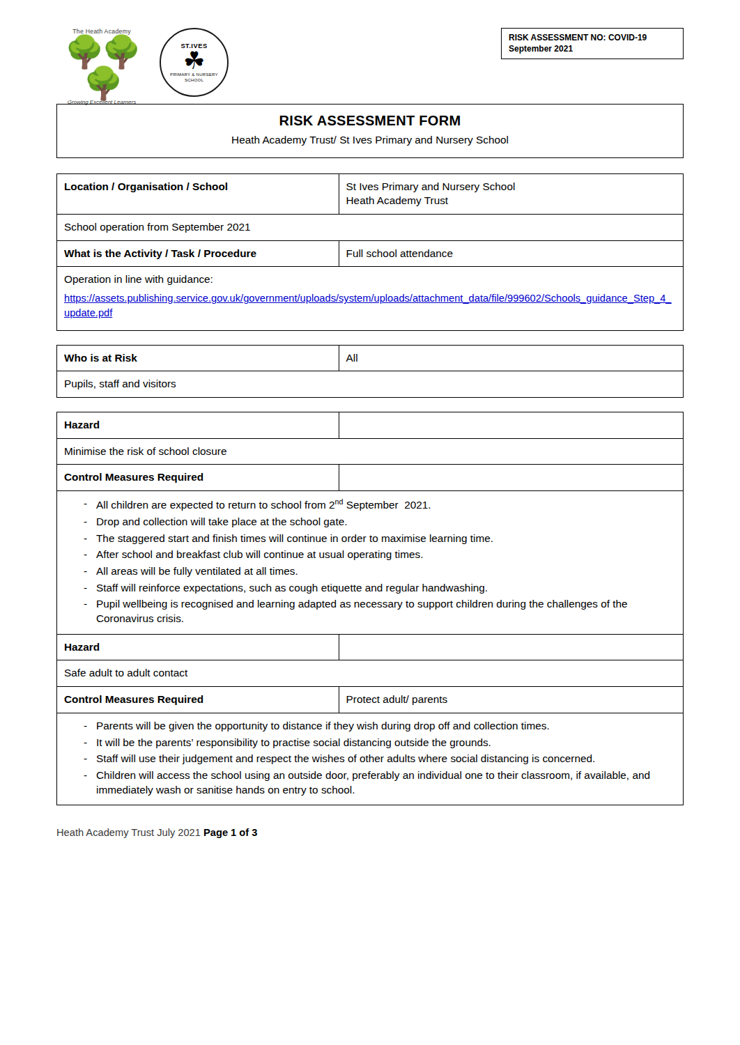The Heath Academy
🌳🌳🌳
Growing Excellent Learners
ST.IVES
☘
PRIMARY & NURSERY SCHOOL
RISK ASSESSMENT NO: COVID-19
September 2021
RISK ASSESSMENT FORM
Heath Academy Trust/ St Ives Primary and Nursery School
| Location / Organisation / School | St Ives Primary and Nursery School Heath Academy Trust |
| School operation from September 2021 |
| What is the Activity / Task / Procedure | Full school attendance |
| Operation in line with guidance: https://assets.publishing.service.gov.uk/government/uploads/system/uploads/attachment_data/file/999602/Schools_guidance_Step_4_update.pdf |
| Who is at Risk | All |
| Pupils, staff and visitors |
| Hazard | |
| Minimise the risk of school closure |
| Control Measures Required | |
| All children are expected to return to school from 2 nd September 2021. Drop and collection will take place at the school gate. The staggered start and finish times will continue in order to maximise learning time. After school and breakfast club will continue at usual operating times. All areas will be fully ventilated at all times. Staff will reinforce expectations, such as cough etiquette and regular handwashing. Pupil wellbeing is recognised and learning adapted as necessary to support children during the challenges of the Coronavirus crisis. |
| Hazard | |
| Safe adult to adult contact |
| Control Measures Required | Protect adult/ parents |
| Parents will be given the opportunity to distance if they wish during drop off and collection times. It will be the parents’ responsibility to practise social distancing outside the grounds. Staff will use their judgement and respect the wishes of other adults where social distancing is concerned. Children will access the school using an outside door, preferably an individual one to their classroom, if available, and immediately wash or sanitise hands on entry to school. |
Heath Academy Trust July 2021 Page 1 of 3